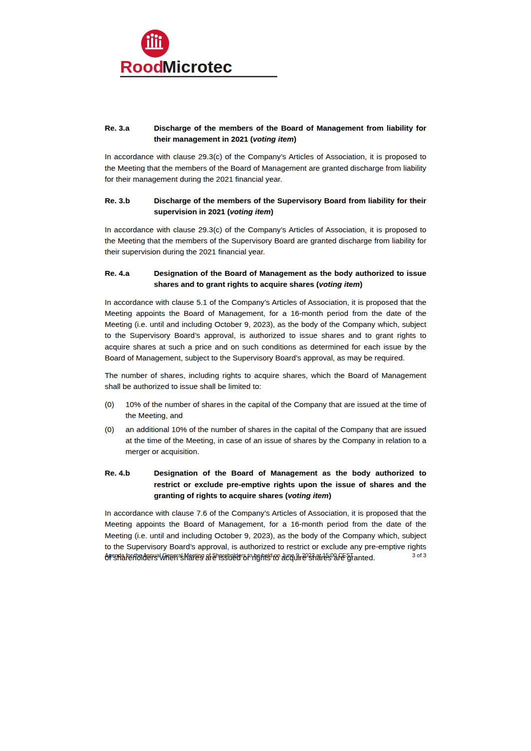Rood Microtec
Re. 3.a
Discharge of the members of the Board of Management from liability for their management in 2021 (voting item)
In accordance with clause 29.3(c) of the Company’s Articles of Association, it is proposed to the Meeting that the members of the Board of Management are granted discharge from liability for their management during the 2021 financial year.
Re. 3.b
Discharge of the members of the Supervisory Board from liability for their supervision in 2021 (voting item)
In accordance with clause 29.3(c) of the Company’s Articles of Association, it is proposed to the Meeting that the members of the Supervisory Board are granted discharge from liability for their supervision during the 2021 financial year.
Re. 4.a
Designation of the Board of Management as the body authorized to issue shares and to grant rights to acquire shares (voting item)
In accordance with clause 5.1 of the Company’s Articles of Association, it is proposed that the Meeting appoints the Board of Management, for a 16-month period from the date of the Meeting (i.e. until and including October 9, 2023), as the body of the Company which, subject to the Supervisory Board’s approval, is authorized to issue shares and to grant rights to acquire shares at such a price and on such conditions as determined for each issue by the Board of Management, subject to the Supervisory Board’s approval, as may be required.
The number of shares, including rights to acquire shares, which the Board of Management shall be authorized to issue shall be limited to:
10% of the number of shares in the capital of the Company that are issued at the time of the Meeting, and
an additional 10% of the number of shares in the capital of the Company that are issued at the time of the Meeting, in case of an issue of shares by the Company in relation to a merger or acquisition.
Re. 4.b
Designation of the Board of Management as the body authorized to restrict or exclude pre-emptive rights upon the issue of shares and the granting of rights to acquire shares (voting item)
In accordance with clause 7.6 of the Company’s Articles of Association, it is proposed that the Meeting appoints the Board of Management, for a 16-month period from the date of the Meeting (i.e. until and including October 9, 2023), as the body of the Company which, subject to the Supervisory Board’s approval, is authorized to restrict or exclude any pre-emptive rights of shareholders when shares are issued or rights to acquire shares are granted.
Agenda for the Annual General Meeting of Shareholders to be held on June 9, 2022 at 15:00 CEST
3 of 3